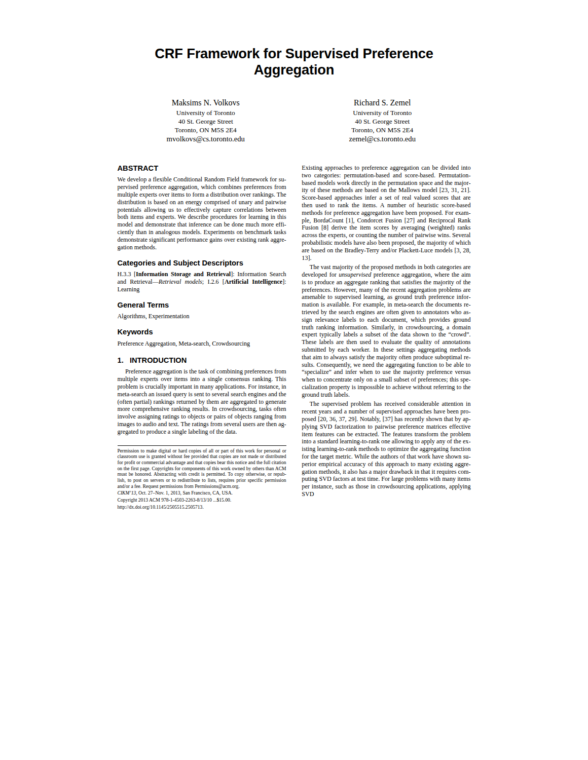CRF Framework for Supervised Preference Aggregation
Maksims N. Volkovs
University of Toronto
40 St. George Street
Toronto, ON M5S 2E4
mvolkovs@cs.toronto.edu
Richard S. Zemel
University of Toronto
40 St. George Street
Toronto, ON M5S 2E4
zemel@cs.toronto.edu
ABSTRACT
We develop a flexible Conditional Random Field framework for supervised preference aggregation, which combines preferences from multiple experts over items to form a distribution over rankings. The distribution is based on an energy comprised of unary and pairwise potentials allowing us to effectively capture correlations between both items and experts. We describe procedures for learning in this model and demonstrate that inference can be done much more efficiently than in analogous models. Experiments on benchmark tasks demonstrate significant performance gains over existing rank aggregation methods.
Categories and Subject Descriptors
H.3.3 [Information Storage and Retrieval]: Information Search and Retrieval—Retrieval models; I.2.6 [Artificial Intelligence]: Learning
General Terms
Algorithms, Experimentation
Keywords
Preference Aggregation, Meta-search, Crowdsourcing
1. INTRODUCTION
Preference aggregation is the task of combining preferences from multiple experts over items into a single consensus ranking. This problem is crucially important in many applications. For instance, in meta-search an issued query is sent to several search engines and the (often partial) rankings returned by them are aggregated to generate more comprehensive ranking results. In crowdsourcing, tasks often involve assigning ratings to objects or pairs of objects ranging from images to audio and text. The ratings from several users are then aggregated to produce a single labeling of the data.
Permission to make digital or hard copies of all or part of this work for personal or classroom use is granted without fee provided that copies are not made or distributed for profit or commercial advantage and that copies bear this notice and the full citation on the first page. Copyrights for components of this work owned by others than ACM must be honored. Abstracting with credit is permitted. To copy otherwise, or republish, to post on servers or to redistribute to lists, requires prior specific permission and/or a fee. Request permissions from Permissions@acm.org.
CIKM’13, Oct. 27–Nov. 1, 2013, San Francisco, CA, USA.
Copyright 2013 ACM 978-1-4503-2263-8/13/10 ...$15.00.
http://dx.doi.org/10.1145/2505515.2505713.
Existing approaches to preference aggregation can be divided into two categories: permutation-based and score-based. Permutation-based models work directly in the permutation space and the majority of these methods are based on the Mallows model [23, 31, 21]. Score-based approaches infer a set of real valued scores that are then used to rank the items. A number of heuristic score-based methods for preference aggregation have been proposed. For example, BordaCount [1], Condorcet Fusion [27] and Reciprocal Rank Fusion [8] derive the item scores by averaging (weighted) ranks across the experts, or counting the number of pairwise wins. Several probabilistic models have also been proposed, the majority of which are based on the Bradley-Terry and/or Plackett-Luce models [3, 28, 13].
The vast majority of the proposed methods in both categories are developed for unsupervised preference aggregation, where the aim is to produce an aggregate ranking that satisfies the majority of the preferences. However, many of the recent aggregation problems are amenable to supervised learning, as ground truth preference information is available. For example, in meta-search the documents retrieved by the search engines are often given to annotators who assign relevance labels to each document, which provides ground truth ranking information. Similarly, in crowdsourcing, a domain expert typically labels a subset of the data shown to the “crowd”. These labels are then used to evaluate the quality of annotations submitted by each worker. In these settings aggregating methods that aim to always satisfy the majority often produce suboptimal results. Consequently, we need the aggregating function to be able to “specialize” and infer when to use the majority preference versus when to concentrate only on a small subset of preferences; this specialization property is impossible to achieve without referring to the ground truth labels.
The supervised problem has received considerable attention in recent years and a number of supervised approaches have been proposed [20, 36, 37, 29]. Notably, [37] has recently shown that by applying SVD factorization to pairwise preference matrices effective item features can be extracted. The features transform the problem into a standard learning-to-rank one allowing to apply any of the existing learning-to-rank methods to optimize the aggregating function for the target metric. While the authors of that work have shown superior empirical accuracy of this approach to many existing aggregation methods, it also has a major drawback in that it requires computing SVD factors at test time. For large problems with many items per instance, such as those in crowdsourcing applications, applying SVD